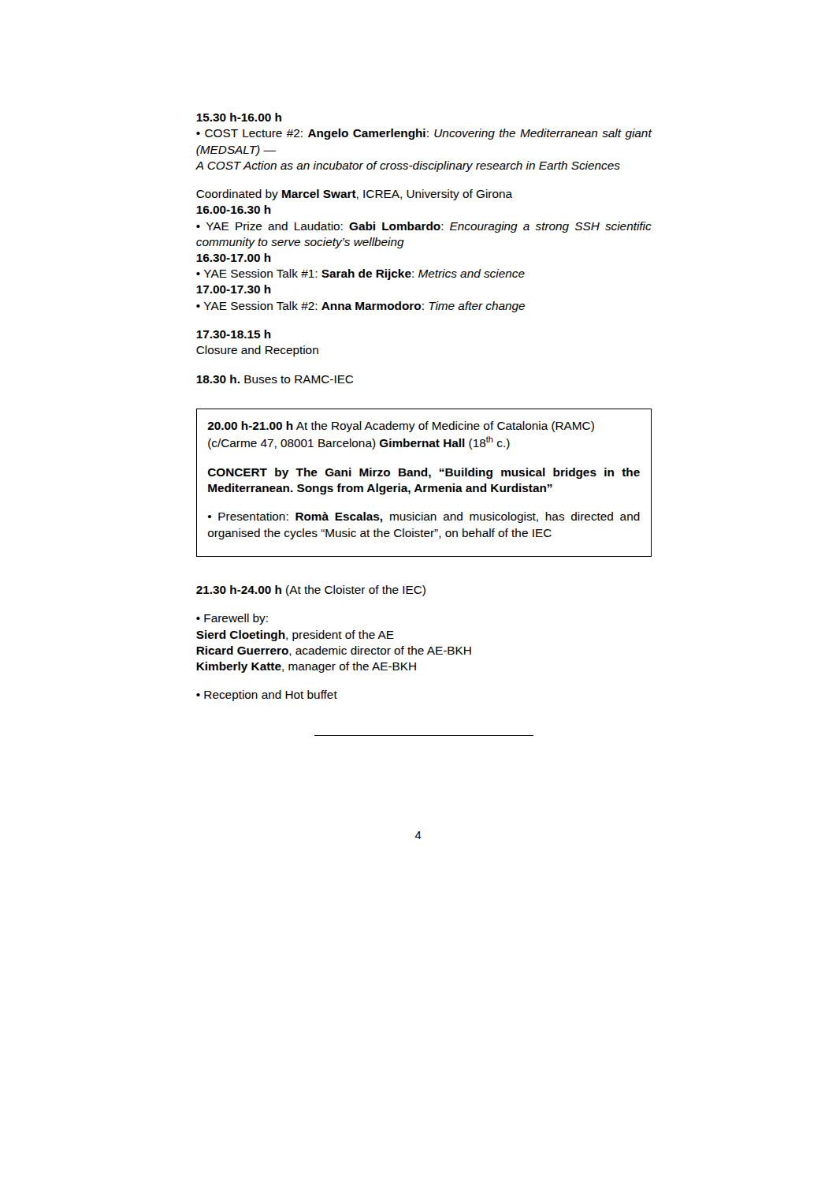15.30 h-16.00 h
COST Lecture #2: Angelo Camerlenghi: Uncovering the Mediterranean salt giant (MEDSALT) —
A COST Action as an incubator of cross-disciplinary research in Earth Sciences
Coordinated by Marcel Swart, ICREA, University of Girona
16.00-16.30 h
YAE Prize and Laudatio: Gabi Lombardo: Encouraging a strong SSH scientific community to serve society’s wellbeing
16.30-17.00 h
YAE Session Talk #1: Sarah de Rijcke: Metrics and science
17.00-17.30 h
YAE Session Talk #2: Anna Marmodoro: Time after change
17.30-18.15 h
Closure and Reception
18.30 h. Buses to RAMC-IEC
20.00 h-21.00 h At the Royal Academy of Medicine of Catalonia (RAMC)
(c/Carme 47, 08001 Barcelona) Gimbernat Hall (18th c.)
CONCERT by The Gani Mirzo Band, “Building musical bridges in the Mediterranean. Songs from Algeria, Armenia and Kurdistan”
Presentation: Romà Escalas, musician and musicologist, has directed and organised the cycles “Music at the Cloister”, on behalf of the IEC
21.30 h-24.00 h (At the Cloister of the IEC)
Farewell by:
Sierd Cloetingh, president of the AE
Ricard Guerrero, academic director of the AE-BKH
Kimberly Katte, manager of the AE-BKH
Reception and Hot buffet
4